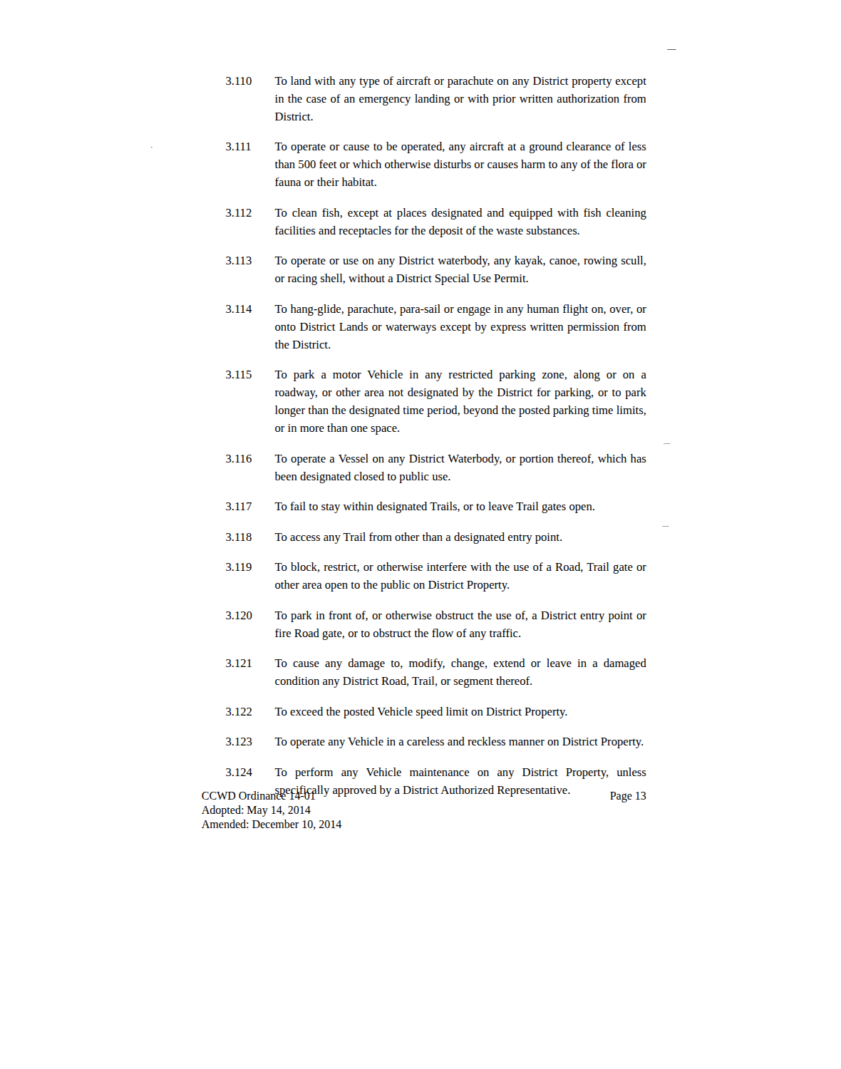—
—
—
·
3.110 To land with any type of aircraft or parachute on any District property except in the case of an emergency landing or with prior written authorization from District.
3.111 To operate or cause to be operated, any aircraft at a ground clearance of less than 500 feet or which otherwise disturbs or causes harm to any of the flora or fauna or their habitat.
3.112 To clean fish, except at places designated and equipped with fish cleaning facilities and receptacles for the deposit of the waste substances.
3.113 To operate or use on any District waterbody, any kayak, canoe, rowing scull, or racing shell, without a District Special Use Permit.
3.114 To hang-glide, parachute, para-sail or engage in any human flight on, over, or onto District Lands or waterways except by express written permission from the District.
3.115 To park a motor Vehicle in any restricted parking zone, along or on a roadway, or other area not designated by the District for parking, or to park longer than the designated time period, beyond the posted parking time limits, or in more than one space.
3.116 To operate a Vessel on any District Waterbody, or portion thereof, which has been designated closed to public use.
3.117 To fail to stay within designated Trails, or to leave Trail gates open.
3.118 To access any Trail from other than a designated entry point.
3.119 To block, restrict, or otherwise interfere with the use of a Road, Trail gate or other area open to the public on District Property.
3.120 To park in front of, or otherwise obstruct the use of, a District entry point or fire Road gate, or to obstruct the flow of any traffic.
3.121 To cause any damage to, modify, change, extend or leave in a damaged condition any District Road, Trail, or segment thereof.
3.122 To exceed the posted Vehicle speed limit on District Property.
3.123 To operate any Vehicle in a careless and reckless manner on District Property.
3.124 To perform any Vehicle maintenance on any District Property, unless specifically approved by a District Authorized Representative.
CCWD Ordinance 14-01
Adopted: May 14, 2014
Amended: December 10, 2014
Page 13